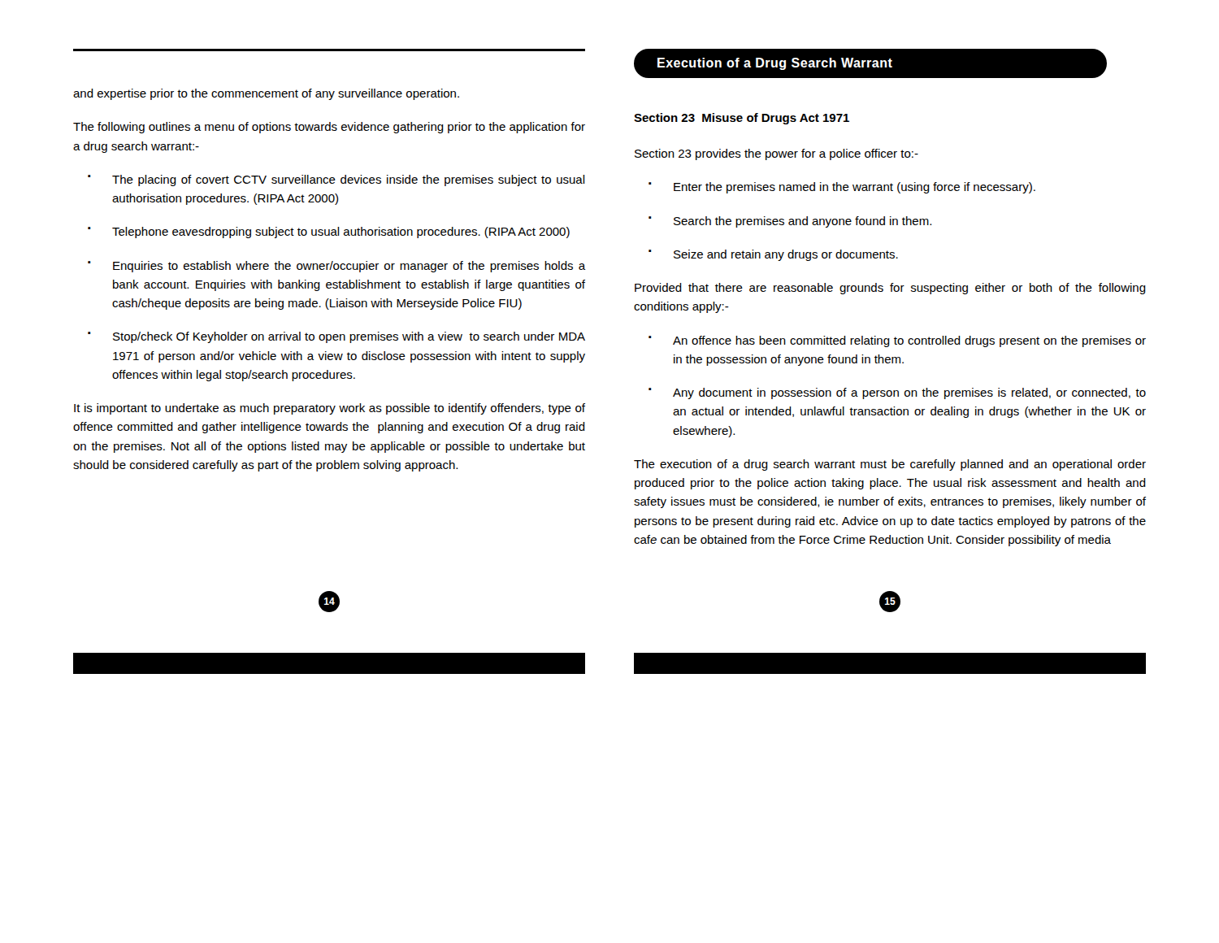and expertise prior to the commencement of any surveillance operation.
The following outlines a menu of options towards evidence gathering prior to the application for a drug search warrant:-
The placing of covert CCTV surveillance devices inside the premises subject to usual authorisation procedures. (RIPA Act 2000)
Telephone eavesdropping subject to usual authorisation procedures. (RIPA Act 2000)
Enquiries to establish where the owner/occupier or manager of the premises holds a bank account. Enquiries with banking establishment to establish if large quantities of cash/cheque deposits are being made. (Liaison with Merseyside Police FIU)
Stop/check Of Keyholder on arrival to open premises with a view to search under MDA 1971 of person and/or vehicle with a view to disclose possession with intent to supply offences within legal stop/search procedures.
It is important to undertake as much preparatory work as possible to identify offenders, type of offence committed and gather intelligence towards the planning and execution Of a drug raid on the premises. Not all of the options listed may be applicable or possible to undertake but should be considered carefully as part of the problem solving approach.
14
Execution of a Drug Search Warrant
Section 23 Misuse of Drugs Act 1971
Section 23 provides the power for a police officer to:-
Enter the premises named in the warrant (using force if necessary).
Search the premises and anyone found in them.
Seize and retain any drugs or documents.
Provided that there are reasonable grounds for suspecting either or both of the following conditions apply:-
An offence has been committed relating to controlled drugs present on the premises or in the possession of anyone found in them.
Any document in possession of a person on the premises is related, or connected, to an actual or intended, unlawful transaction or dealing in drugs (whether in the UK or elsewhere).
The execution of a drug search warrant must be carefully planned and an operational order produced prior to the police action taking place. The usual risk assessment and health and safety issues must be considered, ie number of exits, entrances to premises, likely number of persons to be present during raid etc. Advice on up to date tactics employed by patrons of the cafe can be obtained from the Force Crime Reduction Unit. Consider possibility of media
15